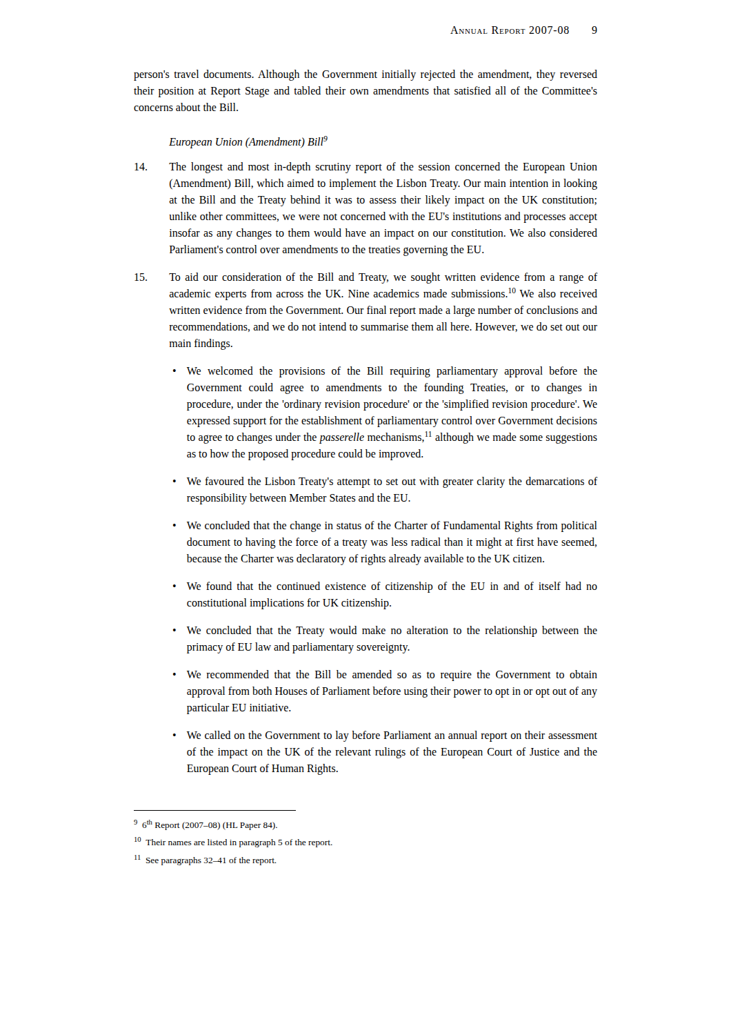Annual Report 2007-08 9
person's travel documents. Although the Government initially rejected the amendment, they reversed their position at Report Stage and tabled their own amendments that satisfied all of the Committee's concerns about the Bill.
European Union (Amendment) Bill9
The longest and most in-depth scrutiny report of the session concerned the European Union (Amendment) Bill, which aimed to implement the Lisbon Treaty. Our main intention in looking at the Bill and the Treaty behind it was to assess their likely impact on the UK constitution; unlike other committees, we were not concerned with the EU's institutions and processes accept insofar as any changes to them would have an impact on our constitution. We also considered Parliament's control over amendments to the treaties governing the EU.
To aid our consideration of the Bill and Treaty, we sought written evidence from a range of academic experts from across the UK. Nine academics made submissions.10 We also received written evidence from the Government. Our final report made a large number of conclusions and recommendations, and we do not intend to summarise them all here. However, we do set out our main findings.
We welcomed the provisions of the Bill requiring parliamentary approval before the Government could agree to amendments to the founding Treaties, or to changes in procedure, under the 'ordinary revision procedure' or the 'simplified revision procedure'. We expressed support for the establishment of parliamentary control over Government decisions to agree to changes under the passerelle mechanisms,11 although we made some suggestions as to how the proposed procedure could be improved.
We favoured the Lisbon Treaty's attempt to set out with greater clarity the demarcations of responsibility between Member States and the EU.
We concluded that the change in status of the Charter of Fundamental Rights from political document to having the force of a treaty was less radical than it might at first have seemed, because the Charter was declaratory of rights already available to the UK citizen.
We found that the continued existence of citizenship of the EU in and of itself had no constitutional implications for UK citizenship.
We concluded that the Treaty would make no alteration to the relationship between the primacy of EU law and parliamentary sovereignty.
We recommended that the Bill be amended so as to require the Government to obtain approval from both Houses of Parliament before using their power to opt in or opt out of any particular EU initiative.
We called on the Government to lay before Parliament an annual report on their assessment of the impact on the UK of the relevant rulings of the European Court of Justice and the European Court of Human Rights.
9 6th Report (2007–08) (HL Paper 84).
10 Their names are listed in paragraph 5 of the report.
11 See paragraphs 32–41 of the report.